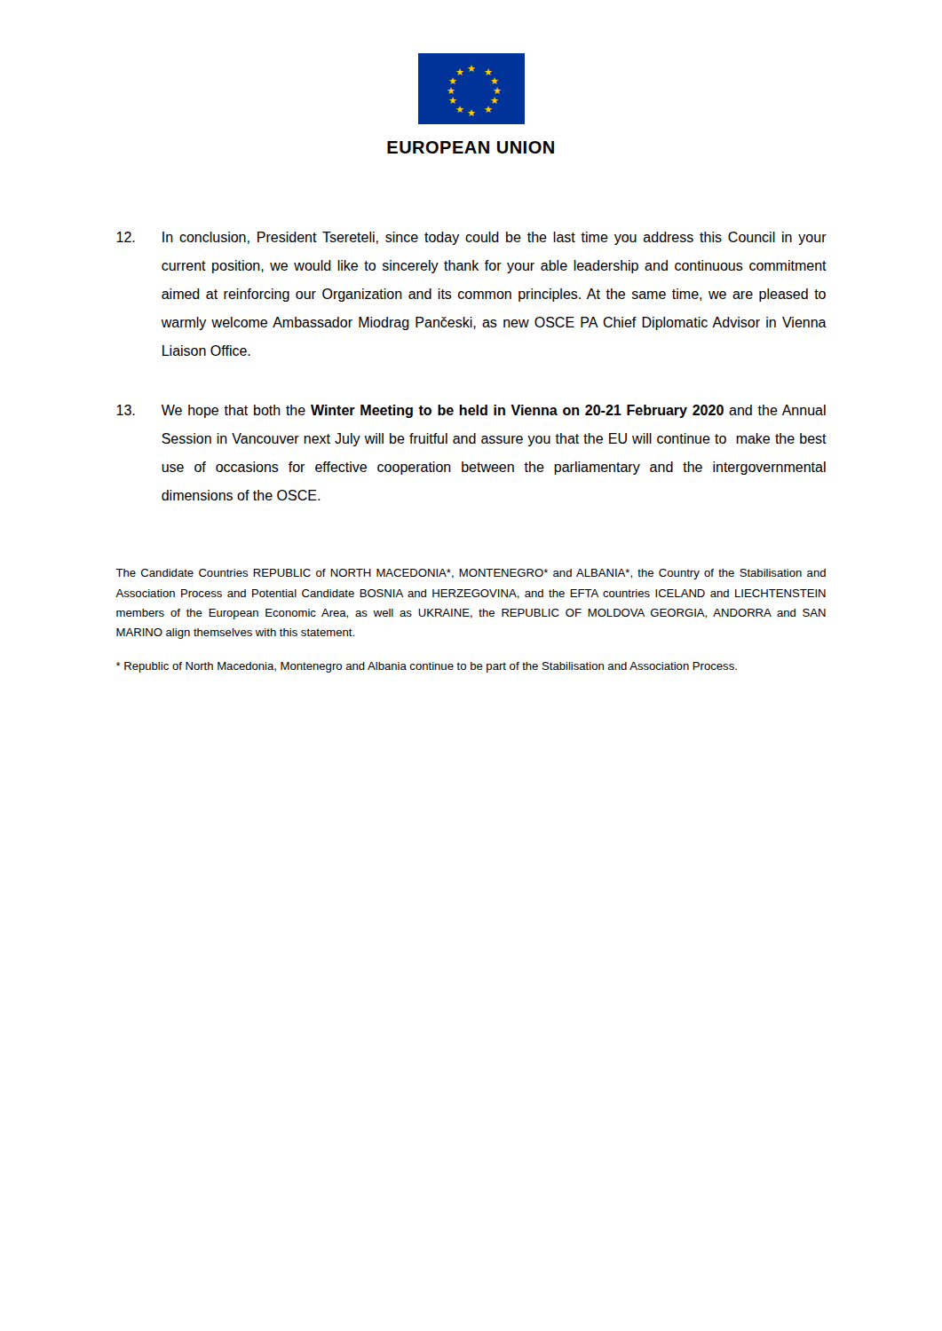★ ★ ★ ★ ★ ★ ★ ★ ★ ★ ★ ★
EUROPEAN UNION
In conclusion, President Tsereteli, since today could be the last time you address this Council in your current position, we would like to sincerely thank for your able leadership and continuous commitment aimed at reinforcing our Organization and its common principles. At the same time, we are pleased to warmly welcome Ambassador Miodrag Pančeski, as new OSCE PA Chief Diplomatic Advisor in Vienna Liaison Office.
We hope that both the Winter Meeting to be held in Vienna on 20-21 February 2020 and the Annual Session in Vancouver next July will be fruitful and assure you that the EU will continue to make the best use of occasions for effective cooperation between the parliamentary and the intergovernmental dimensions of the OSCE.
The Candidate Countries REPUBLIC of NORTH MACEDONIA*, MONTENEGRO* and ALBANIA*, the Country of the Stabilisation and Association Process and Potential Candidate BOSNIA and HERZEGOVINA, and the EFTA countries ICELAND and LIECHTENSTEIN members of the European Economic Area, as well as UKRAINE, the REPUBLIC OF MOLDOVA GEORGIA, ANDORRA and SAN MARINO align themselves with this statement.
* Republic of North Macedonia, Montenegro and Albania continue to be part of the Stabilisation and Association Process.